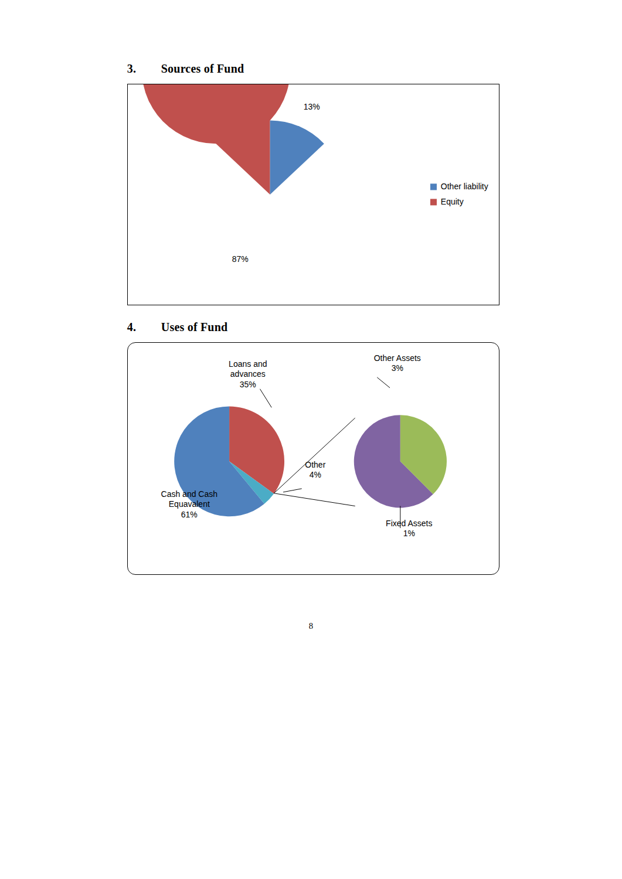3. Sources of Fund
13%
87%
Other liability
Equity
4. Uses of Fund
Loans and
advances
35%
Cash and Cash
Equavalent
61%
Other
4%
Other Assets
3%
Fixed Assets
1%
8